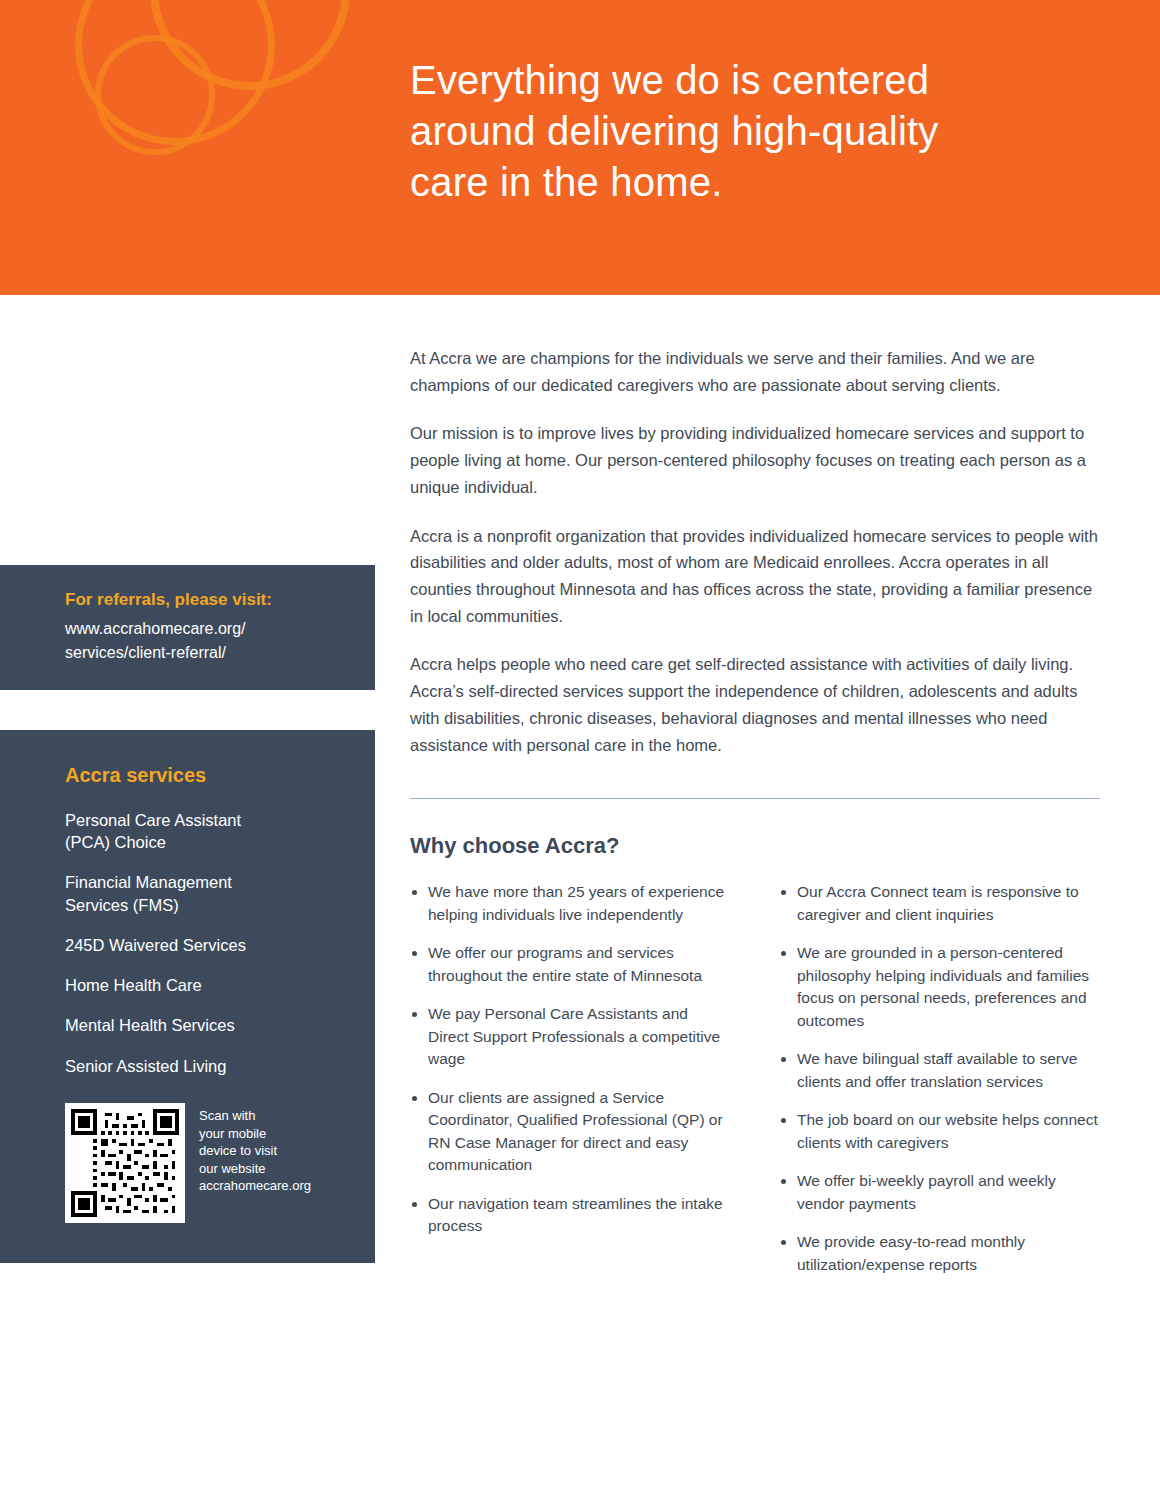Everything we do is centered
around delivering high-quality
care in the home.
For referrals, please visit: www.accrahomecare.org/
services/client-referral/
Accra services
Personal Care Assistant
(PCA) Choice
Financial Management
Services (FMS)
245D Waivered Services
Home Health Care
Mental Health Services
Senior Assisted Living
Scan with
your mobile
device to visit
our website
accrahomecare.org
At Accra we are champions for the individuals we serve and their families. And we are champions of our dedicated caregivers who are passionate about serving clients.
Our mission is to improve lives by providing individualized homecare services and support to people living at home. Our person-centered philosophy focuses on treating each person as a unique individual.
Accra is a nonprofit organization that provides individualized homecare services to people with disabilities and older adults, most of whom are Medicaid enrollees. Accra operates in all counties throughout Minnesota and has offices across the state, providing a familiar presence in local communities.
Accra helps people who need care get self-directed assistance with activities of daily living. Accra’s self-directed services support the independence of children, adolescents and adults with disabilities, chronic diseases, behavioral diagnoses and mental illnesses who need assistance with personal care in the home.
Why choose Accra?
We have more than 25 years of experience helping individuals live independently
We offer our programs and services throughout the entire state of Minnesota
We pay Personal Care Assistants and Direct Support Professionals a competitive wage
Our clients are assigned a Service Coordinator, Qualified Professional (QP) or RN Case Manager for direct and easy communication
Our navigation team streamlines the intake process
Our Accra Connect team is responsive to caregiver and client inquiries
We are grounded in a person-centered philosophy helping individuals and families focus on personal needs, preferences and outcomes
We have bilingual staff available to serve clients and offer translation services
The job board on our website helps connect clients with caregivers
We offer bi-weekly payroll and weekly vendor payments
We provide easy-to-read monthly utilization/expense reports